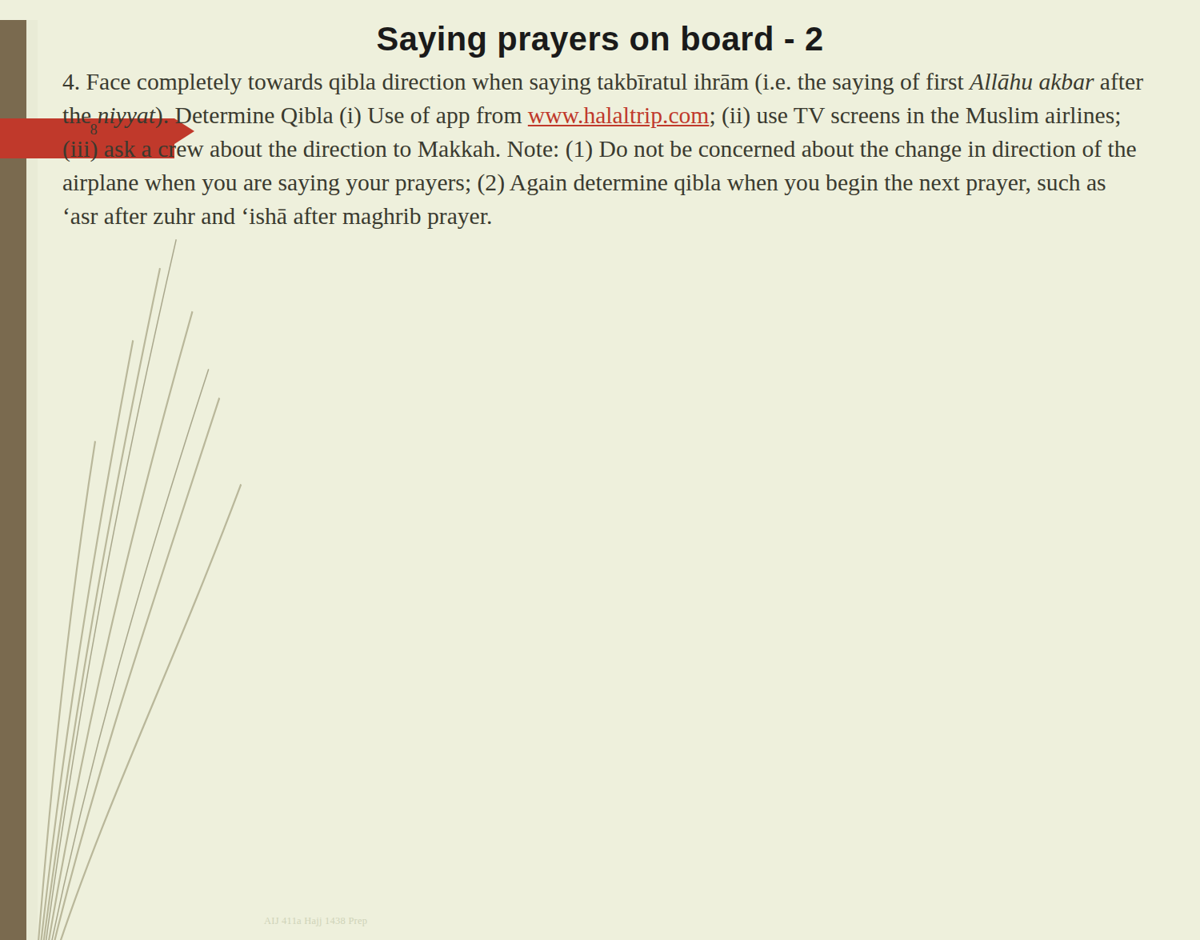8
Saying prayers on board - 2
4. Face completely towards qibla direction when saying takbīratul ihrām (i.e. the saying of first Allāhu akbar after the niyyat). Determine Qibla (i) Use of app from www.halaltrip.com; (ii) use TV screens in the Muslim airlines; (iii) ask a crew about the direction to Makkah. Note: (1) Do not be concerned about the change in direction of the airplane when you are saying your prayers; (2) Again determine qibla when you begin the next prayer, such as ‘asr after zuhr and ‘ishā after maghrib prayer.
AIJ 411a Hajj 1438 Prep